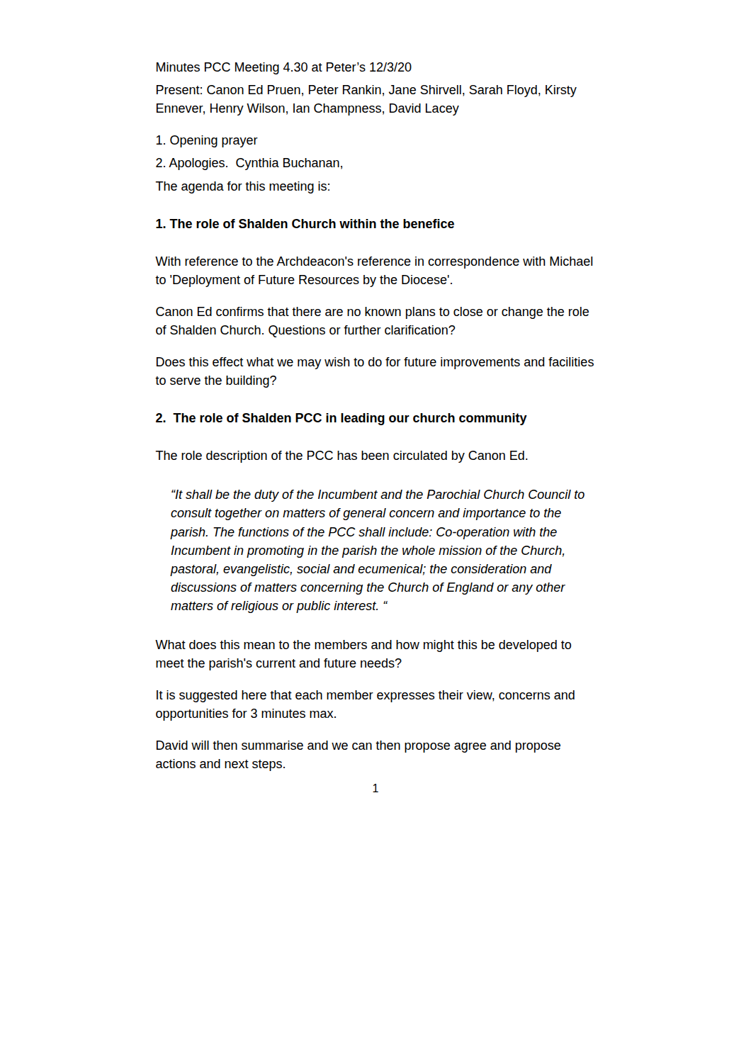Minutes PCC Meeting 4.30 at Peter’s 12/3/20
Present: Canon Ed Pruen, Peter Rankin, Jane Shirvell, Sarah Floyd, Kirsty Ennever, Henry Wilson, Ian Champness, David Lacey
1. Opening prayer
2. Apologies. Cynthia Buchanan,
The agenda for this meeting is:
1. The role of Shalden Church within the benefice
With reference to the Archdeacon's reference in correspondence with Michael to 'Deployment of Future Resources by the Diocese'.
Canon Ed confirms that there are no known plans to close or change the role of Shalden Church. Questions or further clarification?
Does this effect what we may wish to do for future improvements and facilities to serve the building?
2. The role of Shalden PCC in leading our church community
The role description of the PCC has been circulated by Canon Ed.
“It shall be the duty of the Incumbent and the Parochial Church Council to consult together on matters of general concern and importance to the parish. The functions of the PCC shall include: Co-operation with the Incumbent in promoting in the parish the whole mission of the Church, pastoral, evangelistic, social and ecumenical; the consideration and discussions of matters concerning the Church of England or any other matters of religious or public interest. “
What does this mean to the members and how might this be developed to meet the parish's current and future needs?
It is suggested here that each member expresses their view, concerns and opportunities for 3 minutes max.
David will then summarise and we can then propose agree and propose actions and next steps.
1